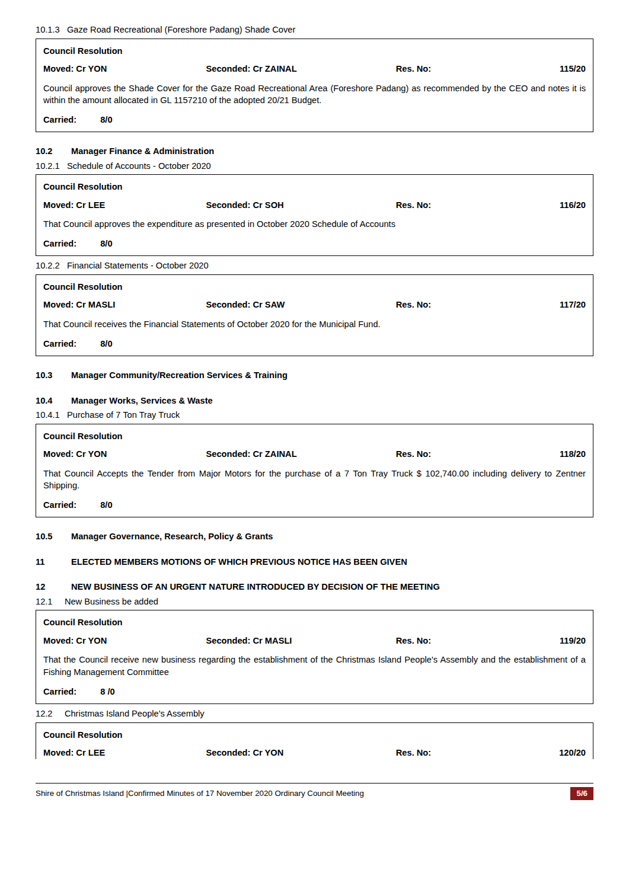10.1.3 Gaze Road Recreational (Foreshore Padang) Shade Cover
Council Resolution
Moved: Cr YON Seconded: Cr ZAINAL Res. No: 115/20
Council approves the Shade Cover for the Gaze Road Recreational Area (Foreshore Padang) as recommended by the CEO and notes it is within the amount allocated in GL 1157210 of the adopted 20/21 Budget.
Carried:8/0
10.2 Manager Finance & Administration
10.2.1 Schedule of Accounts - October 2020
Council Resolution
Moved: Cr LEE Seconded: Cr SOH Res. No: 116/20
That Council approves the expenditure as presented in October 2020 Schedule of Accounts
Carried:8/0
10.2.2 Financial Statements - October 2020
Council Resolution
Moved: Cr MASLI Seconded: Cr SAW Res. No: 117/20
That Council receives the Financial Statements of October 2020 for the Municipal Fund.
Carried:8/0
10.3 Manager Community/Recreation Services & Training
10.4 Manager Works, Services & Waste
10.4.1 Purchase of 7 Ton Tray Truck
Council Resolution
Moved: Cr YON Seconded: Cr ZAINAL Res. No: 118/20
That Council Accepts the Tender from Major Motors for the purchase of a 7 Ton Tray Truck $ 102,740.00 including delivery to Zentner Shipping.
Carried:8/0
10.5 Manager Governance, Research, Policy & Grants
11 ELECTED MEMBERS MOTIONS OF WHICH PREVIOUS NOTICE HAS BEEN GIVEN
12 NEW BUSINESS OF AN URGENT NATURE INTRODUCED BY DECISION OF THE MEETING
12.1 New Business be added
Council Resolution
Moved: Cr YON Seconded: Cr MASLI Res. No: 119/20
That the Council receive new business regarding the establishment of the Christmas Island People's Assembly and the establishment of a Fishing Management Committee
Carried:8 /0
12.2 Christmas Island People's Assembly
Council Resolution
Moved: Cr LEE Seconded: Cr YON Res. No: 120/20
Shire of Christmas Island |Confirmed Minutes of 17 November 2020 Ordinary Council Meeting 5/6